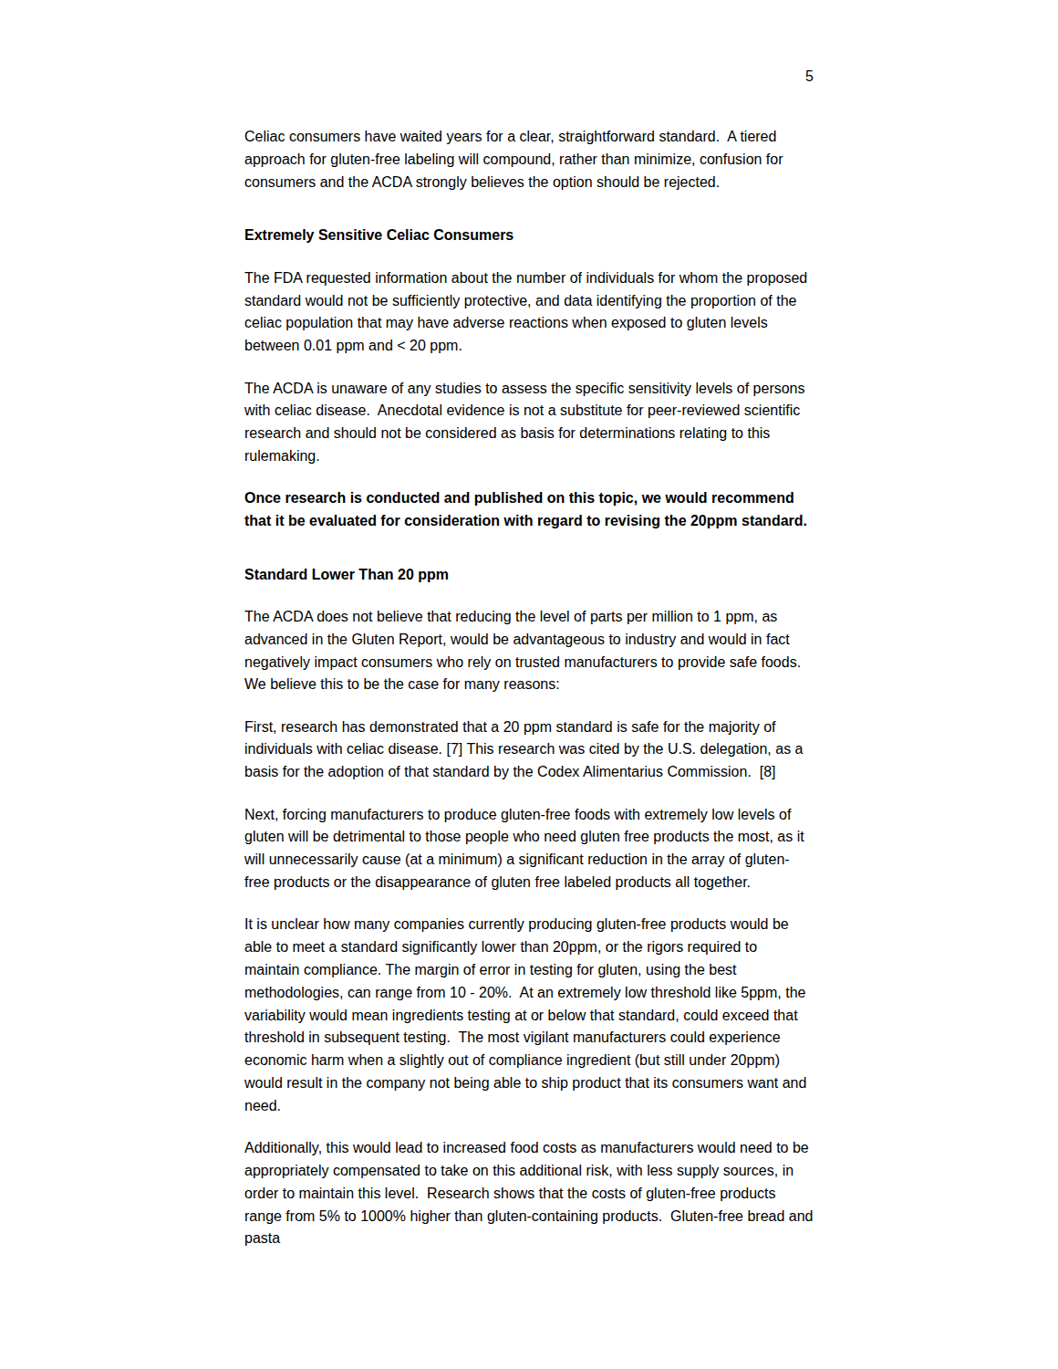5
Celiac consumers have waited years for a clear, straightforward standard. A tiered approach for gluten-free labeling will compound, rather than minimize, confusion for consumers and the ACDA strongly believes the option should be rejected.
Extremely Sensitive Celiac Consumers
The FDA requested information about the number of individuals for whom the proposed standard would not be sufficiently protective, and data identifying the proportion of the celiac population that may have adverse reactions when exposed to gluten levels between 0.01 ppm and < 20 ppm.
The ACDA is unaware of any studies to assess the specific sensitivity levels of persons with celiac disease. Anecdotal evidence is not a substitute for peer-reviewed scientific research and should not be considered as basis for determinations relating to this rulemaking.
Once research is conducted and published on this topic, we would recommend that it be evaluated for consideration with regard to revising the 20ppm standard.
Standard Lower Than 20 ppm
The ACDA does not believe that reducing the level of parts per million to 1 ppm, as advanced in the Gluten Report, would be advantageous to industry and would in fact negatively impact consumers who rely on trusted manufacturers to provide safe foods. We believe this to be the case for many reasons:
First, research has demonstrated that a 20 ppm standard is safe for the majority of individuals with celiac disease. [7] This research was cited by the U.S. delegation, as a basis for the adoption of that standard by the Codex Alimentarius Commission. [8]
Next, forcing manufacturers to produce gluten-free foods with extremely low levels of gluten will be detrimental to those people who need gluten free products the most, as it will unnecessarily cause (at a minimum) a significant reduction in the array of gluten-free products or the disappearance of gluten free labeled products all together.
It is unclear how many companies currently producing gluten-free products would be able to meet a standard significantly lower than 20ppm, or the rigors required to maintain compliance. The margin of error in testing for gluten, using the best methodologies, can range from 10 - 20%. At an extremely low threshold like 5ppm, the variability would mean ingredients testing at or below that standard, could exceed that threshold in subsequent testing. The most vigilant manufacturers could experience economic harm when a slightly out of compliance ingredient (but still under 20ppm) would result in the company not being able to ship product that its consumers want and need.
Additionally, this would lead to increased food costs as manufacturers would need to be appropriately compensated to take on this additional risk, with less supply sources, in order to maintain this level. Research shows that the costs of gluten-free products range from 5% to 1000% higher than gluten-containing products. Gluten-free bread and pasta